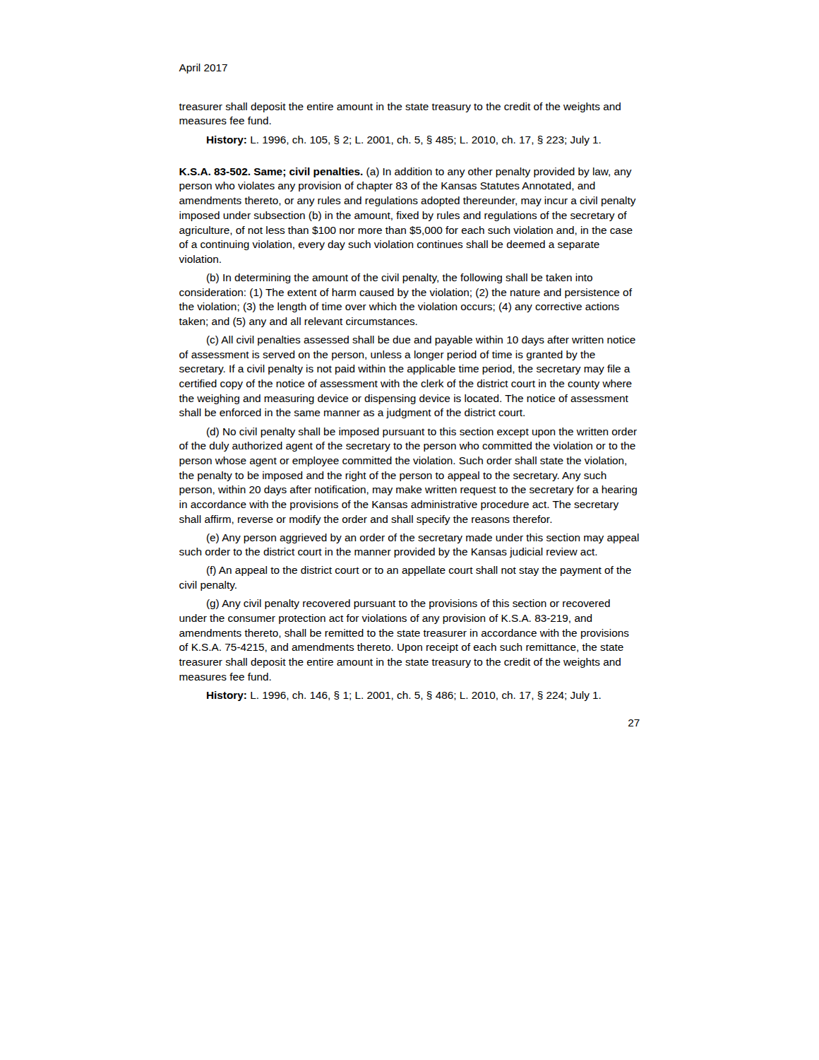April 2017
treasurer shall deposit the entire amount in the state treasury to the credit of the weights and measures fee fund.
History: L. 1996, ch. 105, § 2; L. 2001, ch. 5, § 485; L. 2010, ch. 17, § 223; July 1.
K.S.A. 83-502. Same; civil penalties. (a) In addition to any other penalty provided by law, any person who violates any provision of chapter 83 of the Kansas Statutes Annotated, and amendments thereto, or any rules and regulations adopted thereunder, may incur a civil penalty imposed under subsection (b) in the amount, fixed by rules and regulations of the secretary of agriculture, of not less than $100 nor more than $5,000 for each such violation and, in the case of a continuing violation, every day such violation continues shall be deemed a separate violation.
(b) In determining the amount of the civil penalty, the following shall be taken into consideration: (1) The extent of harm caused by the violation; (2) the nature and persistence of the violation; (3) the length of time over which the violation occurs; (4) any corrective actions taken; and (5) any and all relevant circumstances.
(c) All civil penalties assessed shall be due and payable within 10 days after written notice of assessment is served on the person, unless a longer period of time is granted by the secretary. If a civil penalty is not paid within the applicable time period, the secretary may file a certified copy of the notice of assessment with the clerk of the district court in the county where the weighing and measuring device or dispensing device is located. The notice of assessment shall be enforced in the same manner as a judgment of the district court.
(d) No civil penalty shall be imposed pursuant to this section except upon the written order of the duly authorized agent of the secretary to the person who committed the violation or to the person whose agent or employee committed the violation. Such order shall state the violation, the penalty to be imposed and the right of the person to appeal to the secretary. Any such person, within 20 days after notification, may make written request to the secretary for a hearing in accordance with the provisions of the Kansas administrative procedure act. The secretary shall affirm, reverse or modify the order and shall specify the reasons therefor.
(e) Any person aggrieved by an order of the secretary made under this section may appeal such order to the district court in the manner provided by the Kansas judicial review act.
(f) An appeal to the district court or to an appellate court shall not stay the payment of the civil penalty.
(g) Any civil penalty recovered pursuant to the provisions of this section or recovered under the consumer protection act for violations of any provision of K.S.A. 83-219, and amendments thereto, shall be remitted to the state treasurer in accordance with the provisions of K.S.A. 75-4215, and amendments thereto. Upon receipt of each such remittance, the state treasurer shall deposit the entire amount in the state treasury to the credit of the weights and measures fee fund.
History: L. 1996, ch. 146, § 1; L. 2001, ch. 5, § 486; L. 2010, ch. 17, § 224; July 1.
27